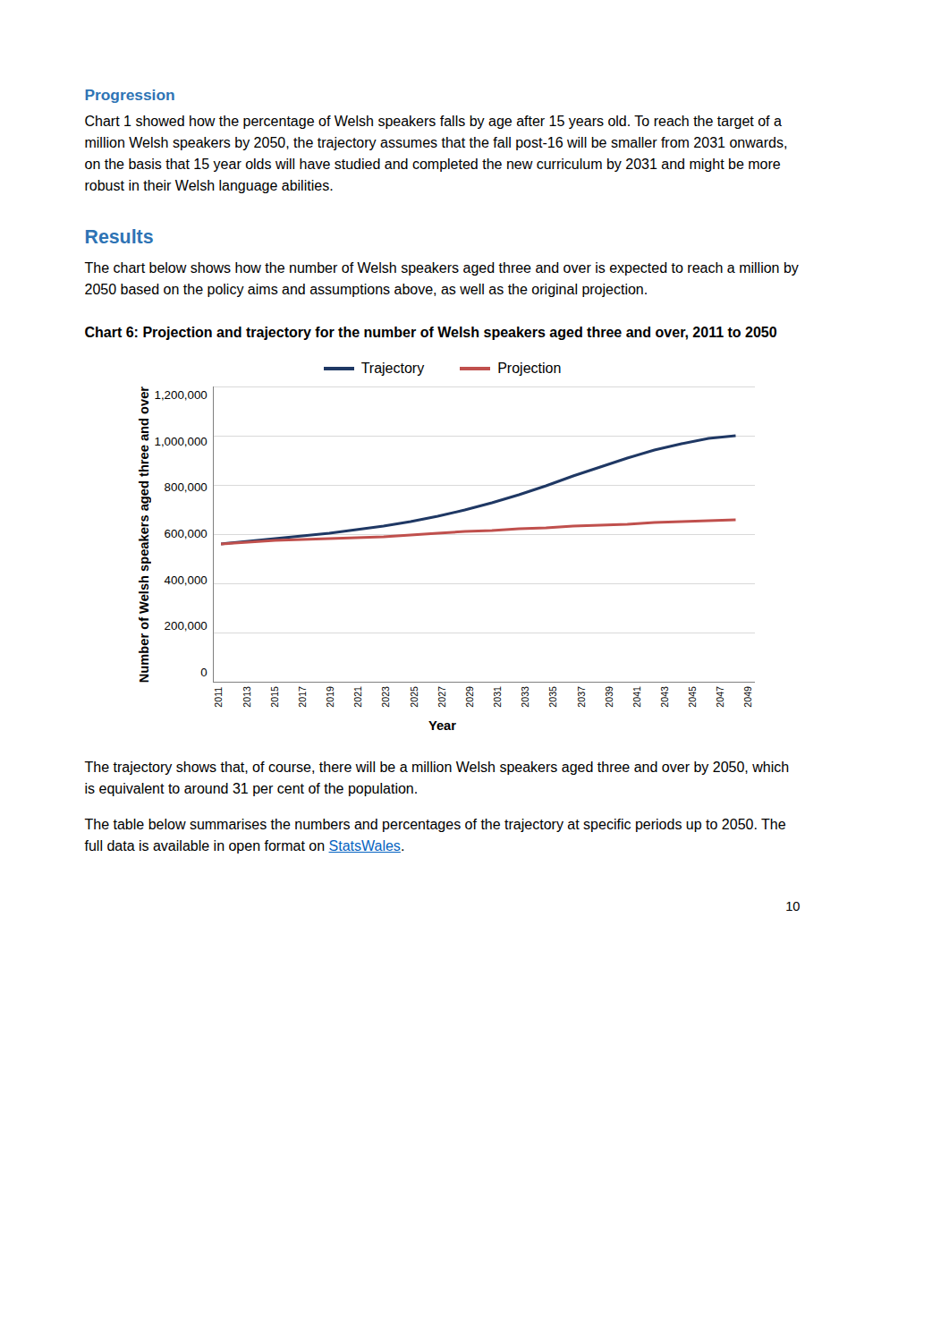Progression
Chart 1 showed how the percentage of Welsh speakers falls by age after 15 years old. To reach the target of a million Welsh speakers by 2050, the trajectory assumes that the fall post-16 will be smaller from 2031 onwards, on the basis that 15 year olds will have studied and completed the new curriculum by 2031 and might be more robust in their Welsh language abilities.
Results
The chart below shows how the number of Welsh speakers aged three and over is expected to reach a million by 2050 based on the policy aims and assumptions above, as well as the original projection.
Chart 6: Projection and trajectory for the number of Welsh speakers aged three and over, 2011 to 2050
Trajectory
Projection
Number of Welsh speakers aged three and over
1,200,000 1,000,000 800,000 600,000 400,000 200,000 0
20112013201520172019202120232025202720292031203320352037203920412043204520472049
Year
The trajectory shows that, of course, there will be a million Welsh speakers aged three and over by 2050, which is equivalent to around 31 per cent of the population.
The table below summarises the numbers and percentages of the trajectory at specific periods up to 2050. The full data is available in open format on StatsWales.
10